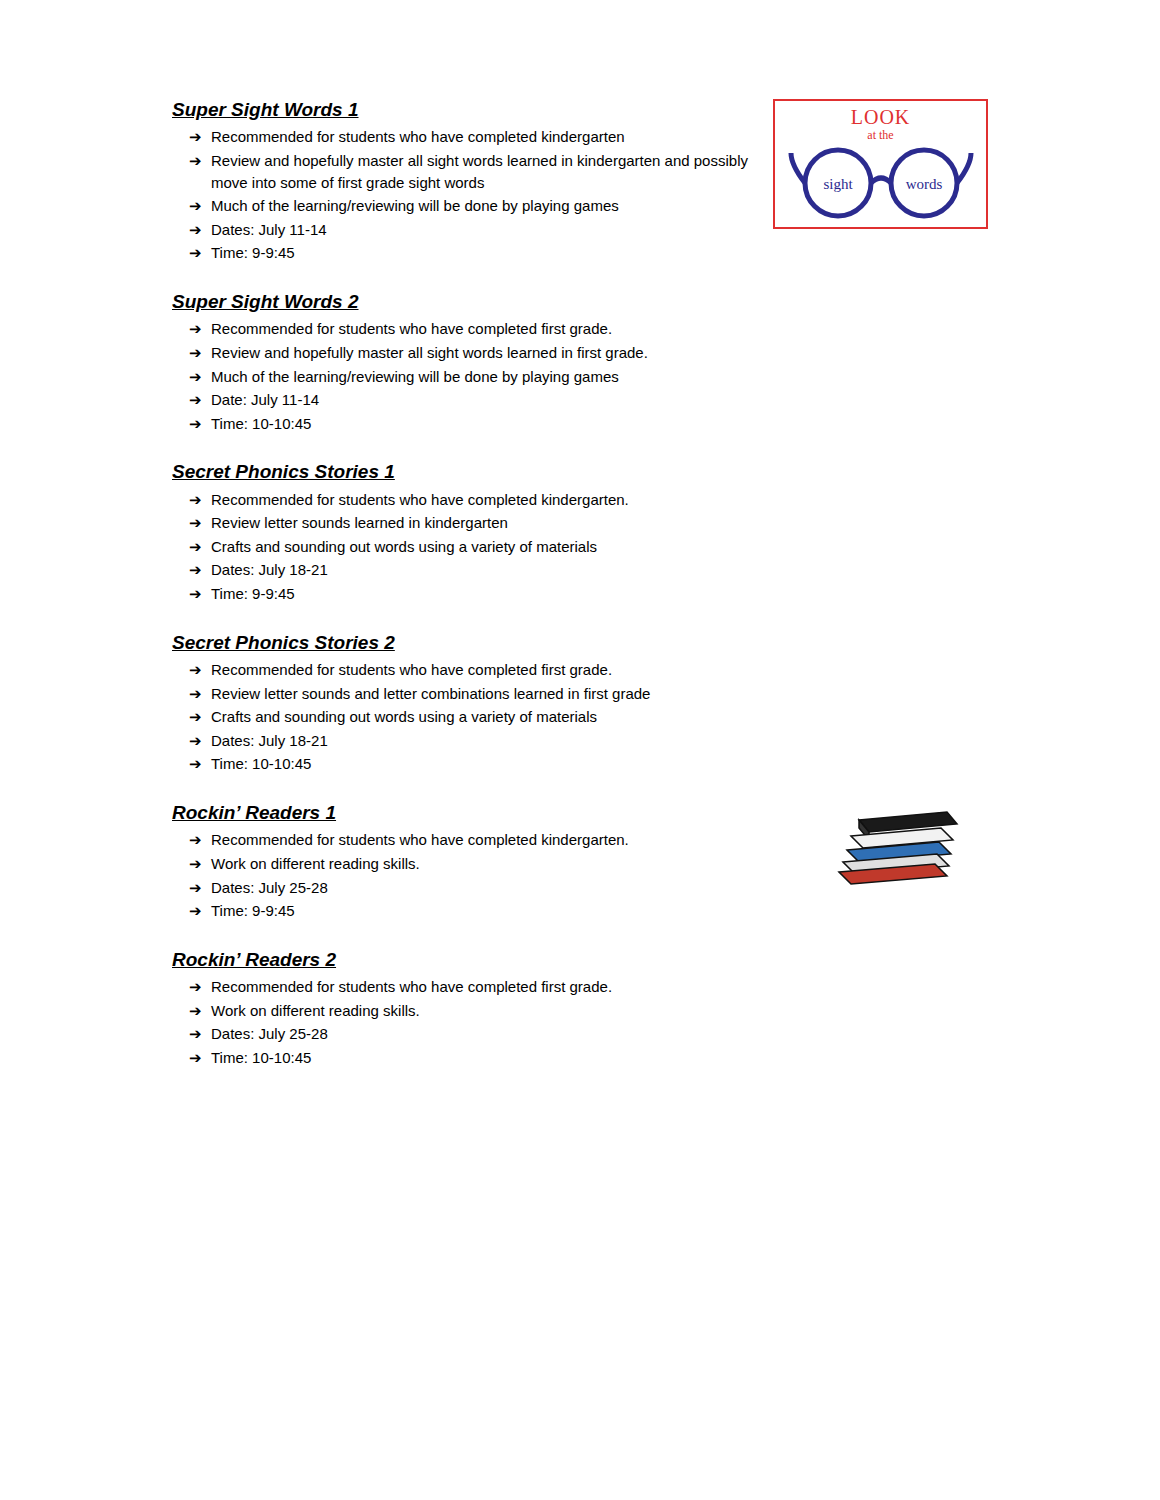LOOK
at the
sight words
Super Sight Words 1
Recommended for students who have completed kindergarten
Review and hopefully master all sight words learned in kindergarten and possibly move into some of first grade sight words
Much of the learning/reviewing will be done by playing games
Dates: July 11-14
Time: 9-9:45
Super Sight Words 2
Recommended for students who have completed first grade.
Review and hopefully master all sight words learned in first grade.
Much of the learning/reviewing will be done by playing games
Date: July 11-14
Time: 10-10:45
Secret Phonics Stories 1
Recommended for students who have completed kindergarten.
Review letter sounds learned in kindergarten
Crafts and sounding out words using a variety of materials
Dates: July 18-21
Time: 9-9:45
Secret Phonics Stories 2
Recommended for students who have completed first grade.
Review letter sounds and letter combinations learned in first grade
Crafts and sounding out words using a variety of materials
Dates: July 18-21
Time: 10-10:45
Rockin’ Readers 1
Recommended for students who have completed kindergarten.
Work on different reading skills.
Dates: July 25-28
Time: 9-9:45
Rockin’ Readers 2
Recommended for students who have completed first grade.
Work on different reading skills.
Dates: July 25-28
Time: 10-10:45